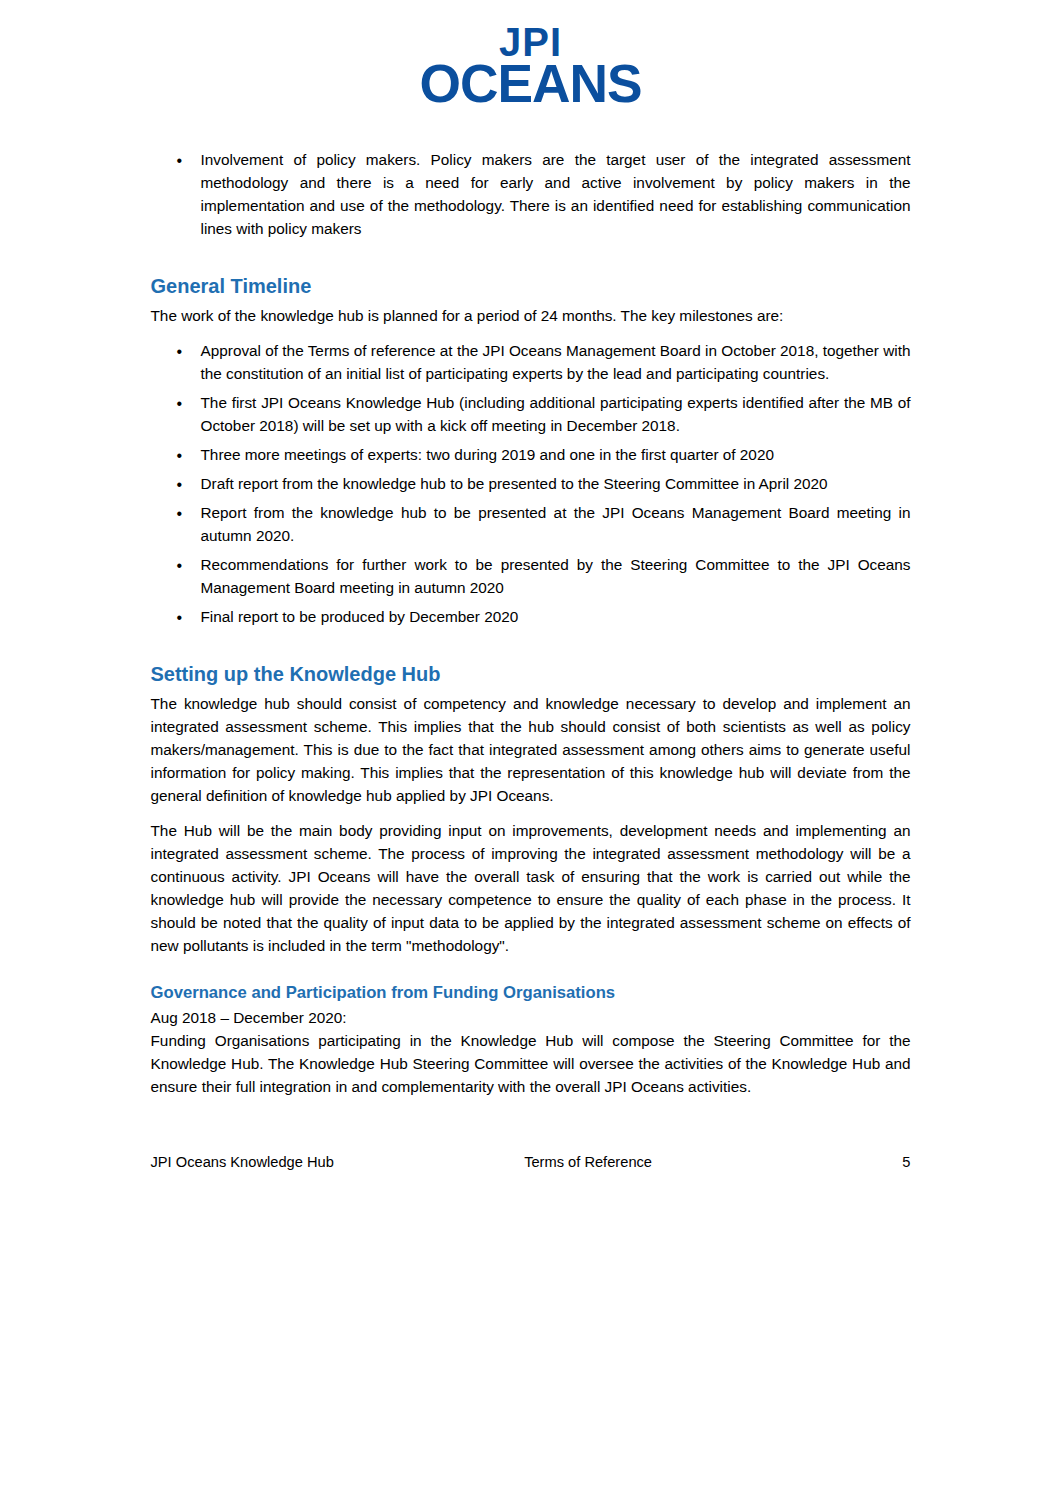JPI OCEANS
Involvement of policy makers. Policy makers are the target user of the integrated assessment methodology and there is a need for early and active involvement by policy makers in the implementation and use of the methodology. There is an identified need for establishing communication lines with policy makers
General Timeline
The work of the knowledge hub is planned for a period of 24 months. The key milestones are:
Approval of the Terms of reference at the JPI Oceans Management Board in October 2018, together with the constitution of an initial list of participating experts by the lead and participating countries.
The first JPI Oceans Knowledge Hub (including additional participating experts identified after the MB of October 2018) will be set up with a kick off meeting in December 2018.
Three more meetings of experts: two during 2019 and one in the first quarter of 2020
Draft report from the knowledge hub to be presented to the Steering Committee in April 2020
Report from the knowledge hub to be presented at the JPI Oceans Management Board meeting in autumn 2020.
Recommendations for further work to be presented by the Steering Committee to the JPI Oceans Management Board meeting in autumn 2020
Final report to be produced by December 2020
Setting up the Knowledge Hub
The knowledge hub should consist of competency and knowledge necessary to develop and implement an integrated assessment scheme. This implies that the hub should consist of both scientists as well as policy makers/management. This is due to the fact that integrated assessment among others aims to generate useful information for policy making. This implies that the representation of this knowledge hub will deviate from the general definition of knowledge hub applied by JPI Oceans.
The Hub will be the main body providing input on improvements, development needs and implementing an integrated assessment scheme. The process of improving the integrated assessment methodology will be a continuous activity. JPI Oceans will have the overall task of ensuring that the work is carried out while the knowledge hub will provide the necessary competence to ensure the quality of each phase in the process. It should be noted that the quality of input data to be applied by the integrated assessment scheme on effects of new pollutants is included in the term "methodology".
Governance and Participation from Funding Organisations
Aug 2018 – December 2020:
Funding Organisations participating in the Knowledge Hub will compose the Steering Committee for the Knowledge Hub. The Knowledge Hub Steering Committee will oversee the activities of the Knowledge Hub and ensure their full integration in and complementarity with the overall JPI Oceans activities.
JPI Oceans Knowledge Hub
Terms of Reference
5